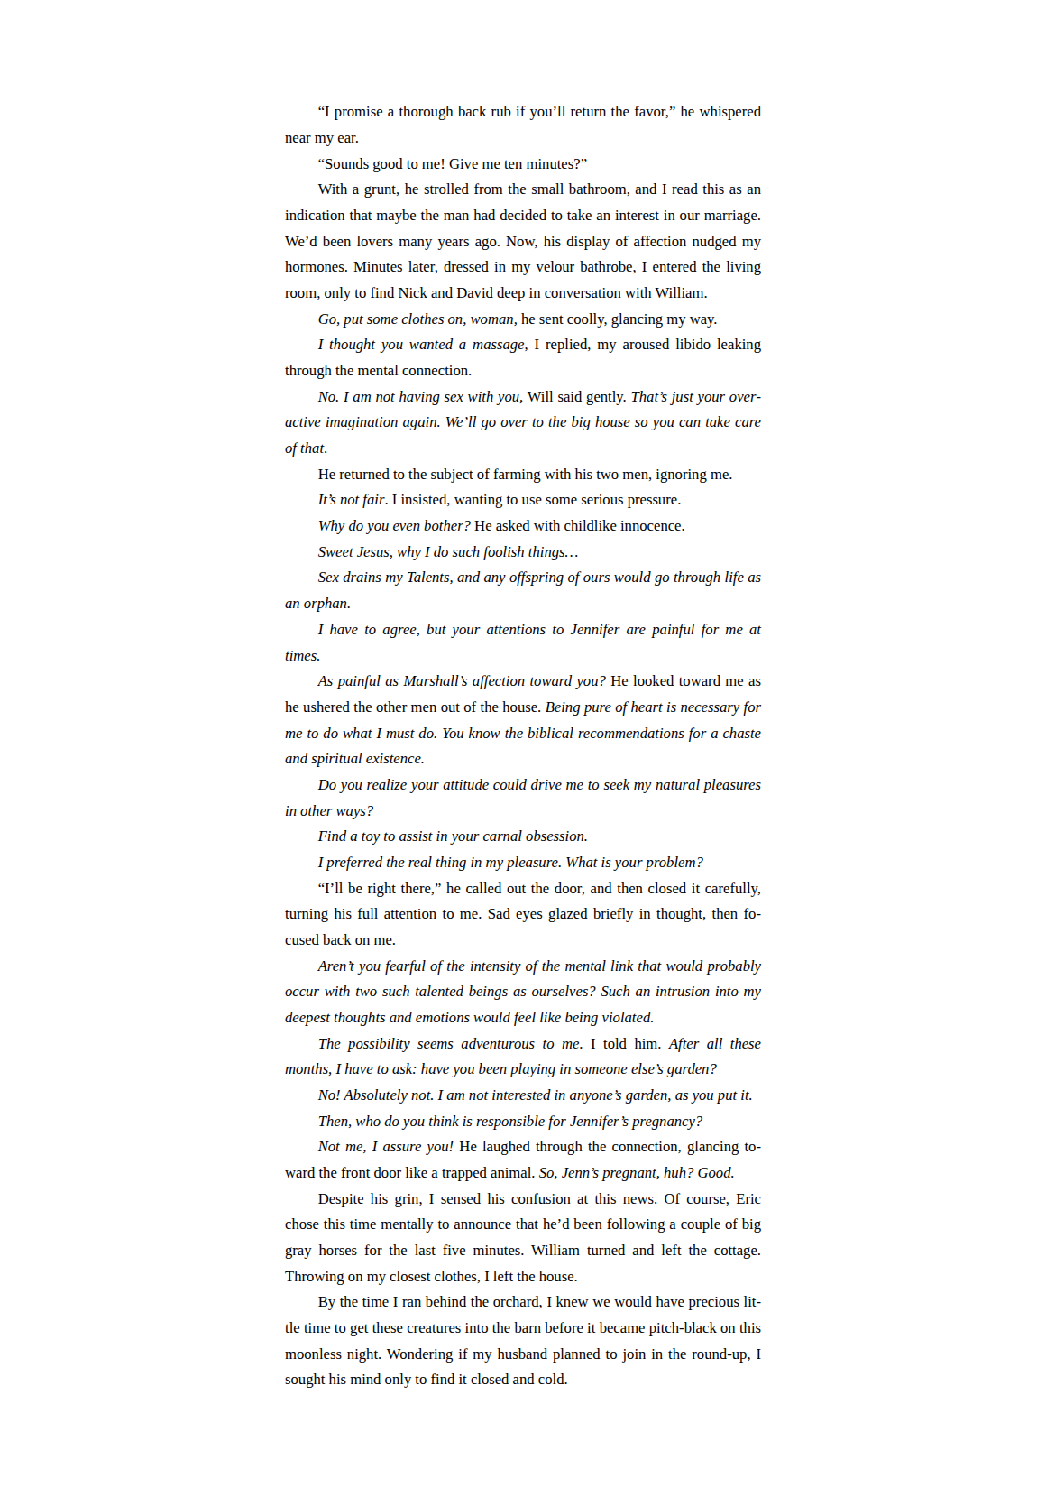“I promise a thorough back rub if you’ll return the favor,” he whispered near my ear.
“Sounds good to me! Give me ten minutes?”
With a grunt, he strolled from the small bathroom, and I read this as an indication that maybe the man had decided to take an interest in our marriage. We’d been lovers many years ago. Now, his display of affection nudged my hormones. Minutes later, dressed in my velour bathrobe, I entered the living room, only to find Nick and David deep in conversation with William.
Go, put some clothes on, woman, he sent coolly, glancing my way.
I thought you wanted a massage, I replied, my aroused libido leaking through the mental connection.
No. I am not having sex with you, Will said gently. That’s just your overactive imagination again. We’ll go over to the big house so you can take care of that.
He returned to the subject of farming with his two men, ignoring me.
It’s not fair. I insisted, wanting to use some serious pressure.
Why do you even bother? He asked with childlike innocence.
Sweet Jesus, why I do such foolish things…
Sex drains my Talents, and any offspring of ours would go through life as an orphan.
I have to agree, but your attentions to Jennifer are painful for me at times.
As painful as Marshall’s affection toward you? He looked toward me as he ushered the other men out of the house. Being pure of heart is necessary for me to do what I must do. You know the biblical recommendations for a chaste and spiritual existence.
Do you realize your attitude could drive me to seek my natural pleasures in other ways?
Find a toy to assist in your carnal obsession.
I preferred the real thing in my pleasure. What is your problem?
“I’ll be right there,” he called out the door, and then closed it carefully, turning his full attention to me. Sad eyes glazed briefly in thought, then focused back on me.
Aren’t you fearful of the intensity of the mental link that would probably occur with two such talented beings as ourselves? Such an intrusion into my deepest thoughts and emotions would feel like being violated.
The possibility seems adventurous to me. I told him. After all these months, I have to ask: have you been playing in someone else’s garden?
No! Absolutely not. I am not interested in anyone’s garden, as you put it.
Then, who do you think is responsible for Jennifer’s pregnancy?
Not me, I assure you! He laughed through the connection, glancing toward the front door like a trapped animal. So, Jenn’s pregnant, huh? Good.
Despite his grin, I sensed his confusion at this news. Of course, Eric chose this time mentally to announce that he’d been following a couple of big gray horses for the last five minutes. William turned and left the cottage. Throwing on my closest clothes, I left the house.
By the time I ran behind the orchard, I knew we would have precious little time to get these creatures into the barn before it became pitch-black on this moonless night. Wondering if my husband planned to join in the round-up, I sought his mind only to find it closed and cold.